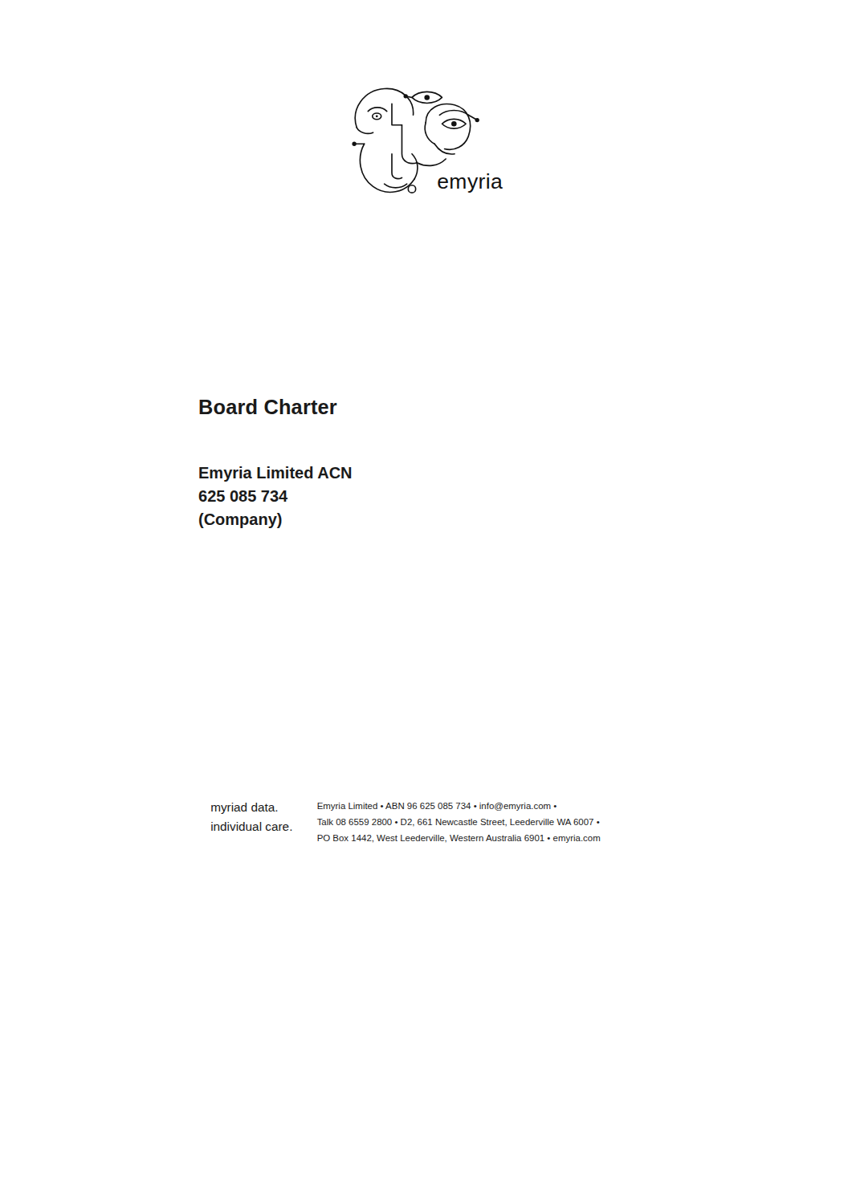emyria
Board Charter
Emyria Limited ACN
625 085 734
(Company)
myriad data.
individual care.
Emyria Limited • ABN 96 625 085 734 • info@emyria.com •
Talk 08 6559 2800 • D2, 661 Newcastle Street, Leederville WA 6007 •
PO Box 1442, West Leederville, Western Australia 6901 • emyria.com